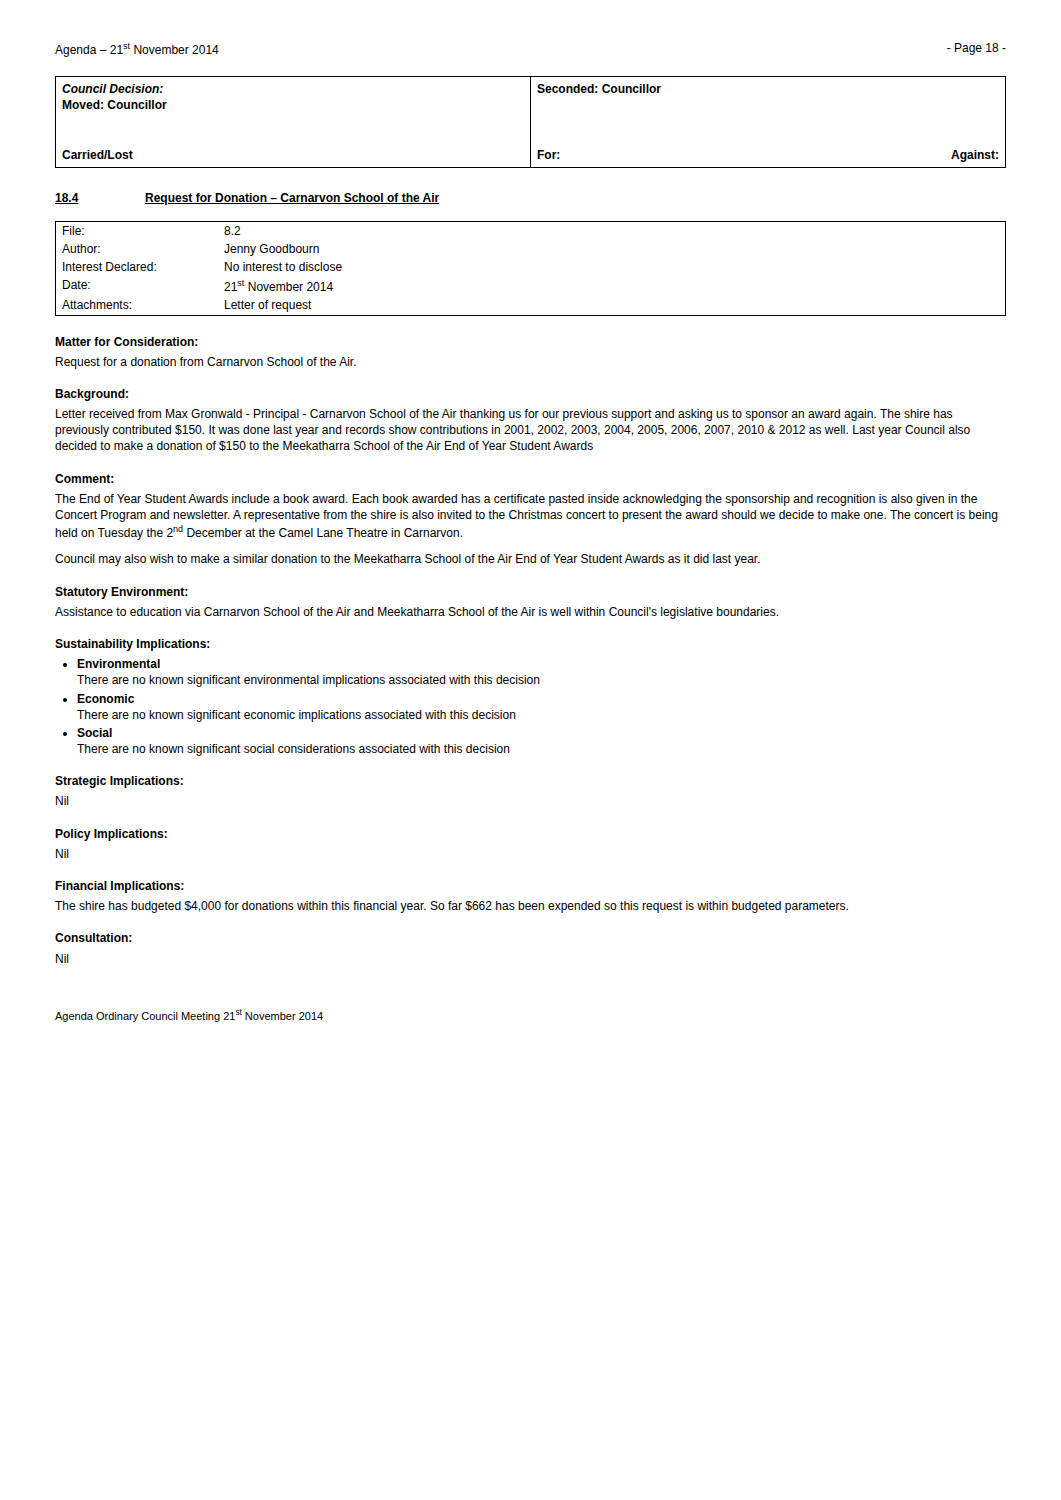Agenda – 21st November 2014
- Page 18 -
| Council Decision: Moved: Councillor | Seconded: Councillor |
| Carried/Lost | For: Against: |
18.4 Request for Donation – Carnarvon School of the Air
| File: | 8.2 |
| Author: | Jenny Goodbourn |
| Interest Declared: | No interest to disclose |
| Date: | 21 st November 2014 |
| Attachments: | Letter of request |
Matter for Consideration:
Request for a donation from Carnarvon School of the Air.
Background:
Letter received from Max Gronwald - Principal - Carnarvon School of the Air thanking us for our previous support and asking us to sponsor an award again. The shire has previously contributed $150. It was done last year and records show contributions in 2001, 2002, 2003, 2004, 2005, 2006, 2007, 2010 & 2012 as well. Last year Council also decided to make a donation of $150 to the Meekatharra School of the Air End of Year Student Awards
Comment:
The End of Year Student Awards include a book award. Each book awarded has a certificate pasted inside acknowledging the sponsorship and recognition is also given in the Concert Program and newsletter. A representative from the shire is also invited to the Christmas concert to present the award should we decide to make one. The concert is being held on Tuesday the 2nd December at the Camel Lane Theatre in Carnarvon.
Council may also wish to make a similar donation to the Meekatharra School of the Air End of Year Student Awards as it did last year.
Statutory Environment:
Assistance to education via Carnarvon School of the Air and Meekatharra School of the Air is well within Council's legislative boundaries.
Sustainability Implications:
Environmental There are no known significant environmental implications associated with this decision
Economic There are no known significant economic implications associated with this decision
Social There are no known significant social considerations associated with this decision
Strategic Implications:
Nil
Policy Implications:
Nil
Financial Implications:
The shire has budgeted $4,000 for donations within this financial year. So far $662 has been expended so this request is within budgeted parameters.
Consultation:
Nil
Agenda Ordinary Council Meeting 21st November 2014